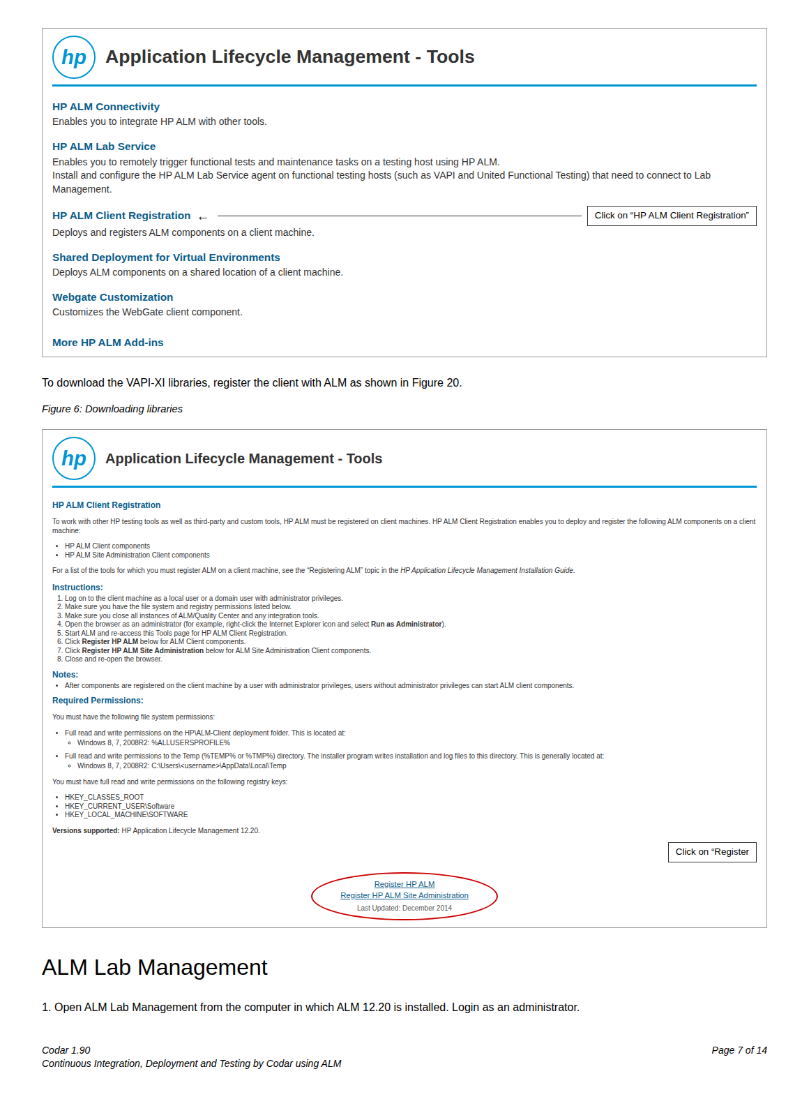hp
Application Lifecycle Management - Tools
HP ALM Connectivity
Enables you to integrate HP ALM with other tools.
HP ALM Lab Service
Enables you to remotely trigger functional tests and maintenance tasks on a testing host using HP ALM.
Install and configure the HP ALM Lab Service agent on functional testing hosts (such as VAPI and United Functional Testing) that need to connect to Lab Management.
HP ALM Client Registration
Click on “HP ALM Client Registration”
Deploys and registers ALM components on a client machine.
Shared Deployment for Virtual Environments
Deploys ALM components on a shared location of a client machine.
Webgate Customization
Customizes the WebGate client component.
More HP ALM Add-ins
To download the VAPI-XI libraries, register the client with ALM as shown in Figure 20.
Figure 6: Downloading libraries
hp
Application Lifecycle Management - Tools
HP ALM Client Registration
To work with other HP testing tools as well as third-party and custom tools, HP ALM must be registered on client machines. HP ALM Client Registration enables you to deploy and register the following ALM components on a client machine:
HP ALM Client components
HP ALM Site Administration Client components
For a list of the tools for which you must register ALM on a client machine, see the “Registering ALM” topic in the HP Application Lifecycle Management Installation Guide.
Instructions:
Log on to the client machine as a local user or a domain user with administrator privileges.
Make sure you have the file system and registry permissions listed below.
Make sure you close all instances of ALM/Quality Center and any integration tools.
Open the browser as an administrator (for example, right-click the Internet Explorer icon and select Run as Administrator).
Start ALM and re-access this Tools page for HP ALM Client Registration.
Click Register HP ALM below for ALM Client components.
Click Register HP ALM Site Administration below for ALM Site Administration Client components.
Close and re-open the browser.
Notes:
After components are registered on the client machine by a user with administrator privileges, users without administrator privileges can start ALM client components.
Required Permissions:
You must have the following file system permissions:
Full read and write permissions on the HP\ALM-Client deployment folder. This is located at:
Windows 8, 7, 2008R2: %ALLUSERSPROFILE%
Full read and write permissions to the Temp (%TEMP% or %TMP%) directory. The installer program writes installation and log files to this directory. This is generally located at:
Windows 8, 7, 2008R2: C:\Users\<username>\AppData\Local\Temp
You must have full read and write permissions on the following registry keys:
HKEY_CLASSES_ROOT
HKEY_CURRENT_USER\Software
HKEY_LOCAL_MACHINE\SOFTWARE
Versions supported: HP Application Lifecycle Management 12.20.
Click on “Register
Register HP ALM Register HP ALM Site Administration Last Updated: December 2014
ALM Lab Management
Open ALM Lab Management from the computer in which ALM 12.20 is installed. Login as an administrator.
Codar 1.90
Continuous Integration, Deployment and Testing by Codar using ALM
Page 7 of 14